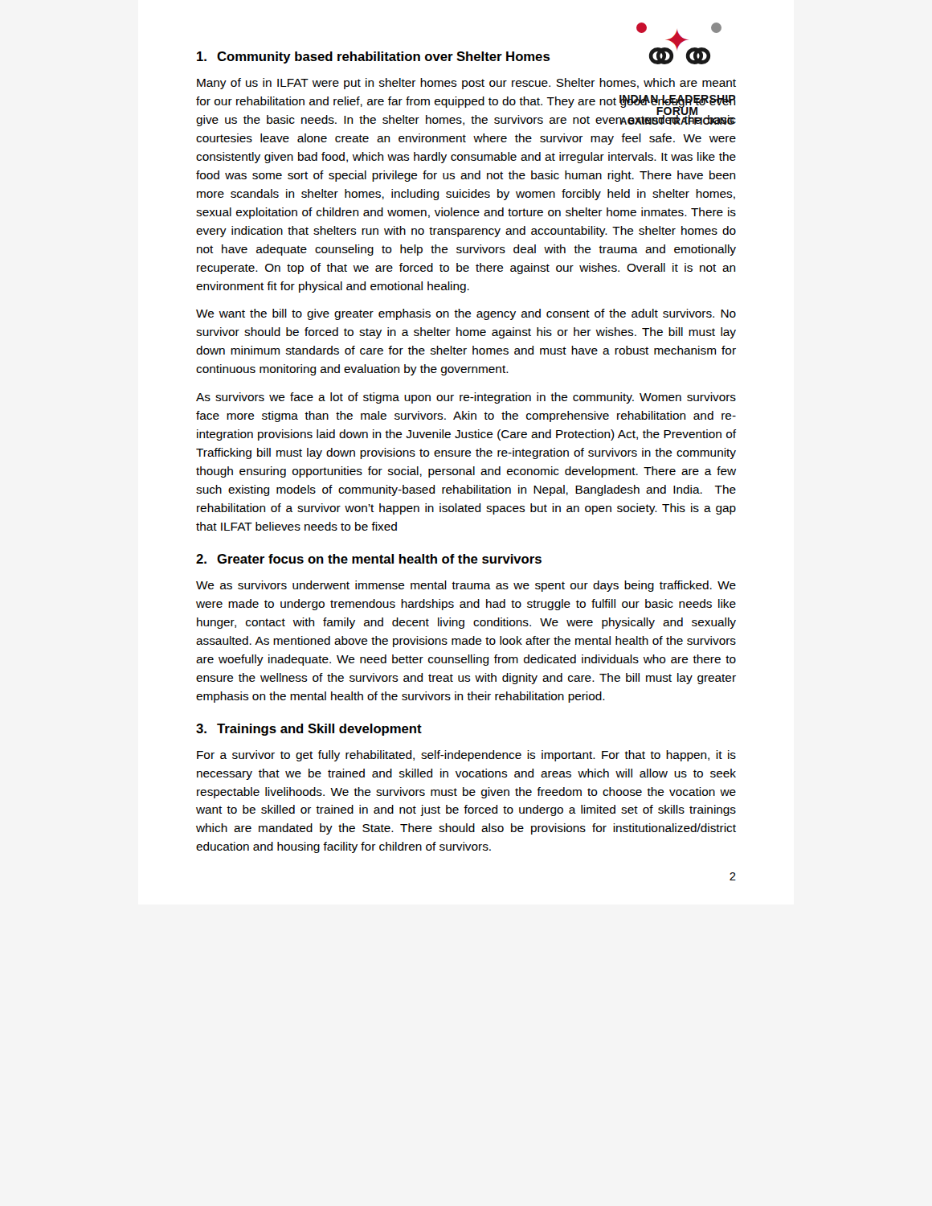⚭⚭ ✦
INDIAN LEADERSHIP FORUM
AGAINST TRAFFICKING
1. Community based rehabilitation over Shelter Homes
Many of us in ILFAT were put in shelter homes post our rescue. Shelter homes, which are meant for our rehabilitation and relief, are far from equipped to do that. They are not good enough to even give us the basic needs. In the shelter homes, the survivors are not even extended the basic courtesies leave alone create an environment where the survivor may feel safe. We were consistently given bad food, which was hardly consumable and at irregular intervals. It was like the food was some sort of special privilege for us and not the basic human right. There have been more scandals in shelter homes, including suicides by women forcibly held in shelter homes, sexual exploitation of children and women, violence and torture on shelter home inmates. There is every indication that shelters run with no transparency and accountability. The shelter homes do not have adequate counseling to help the survivors deal with the trauma and emotionally recuperate. On top of that we are forced to be there against our wishes. Overall it is not an environment fit for physical and emotional healing.
We want the bill to give greater emphasis on the agency and consent of the adult survivors. No survivor should be forced to stay in a shelter home against his or her wishes. The bill must lay down minimum standards of care for the shelter homes and must have a robust mechanism for continuous monitoring and evaluation by the government.
As survivors we face a lot of stigma upon our re-integration in the community. Women survivors face more stigma than the male survivors. Akin to the comprehensive rehabilitation and re-integration provisions laid down in the Juvenile Justice (Care and Protection) Act, the Prevention of Trafficking bill must lay down provisions to ensure the re-integration of survivors in the community though ensuring opportunities for social, personal and economic development. There are a few such existing models of community-based rehabilitation in Nepal, Bangladesh and India. The rehabilitation of a survivor won’t happen in isolated spaces but in an open society. This is a gap that ILFAT believes needs to be fixed
2. Greater focus on the mental health of the survivors
We as survivors underwent immense mental trauma as we spent our days being trafficked. We were made to undergo tremendous hardships and had to struggle to fulfill our basic needs like hunger, contact with family and decent living conditions. We were physically and sexually assaulted. As mentioned above the provisions made to look after the mental health of the survivors are woefully inadequate. We need better counselling from dedicated individuals who are there to ensure the wellness of the survivors and treat us with dignity and care. The bill must lay greater emphasis on the mental health of the survivors in their rehabilitation period.
3. Trainings and Skill development
For a survivor to get fully rehabilitated, self-independence is important. For that to happen, it is necessary that we be trained and skilled in vocations and areas which will allow us to seek respectable livelihoods. We the survivors must be given the freedom to choose the vocation we want to be skilled or trained in and not just be forced to undergo a limited set of skills trainings which are mandated by the State. There should also be provisions for institutionalized/district education and housing facility for children of survivors.
2